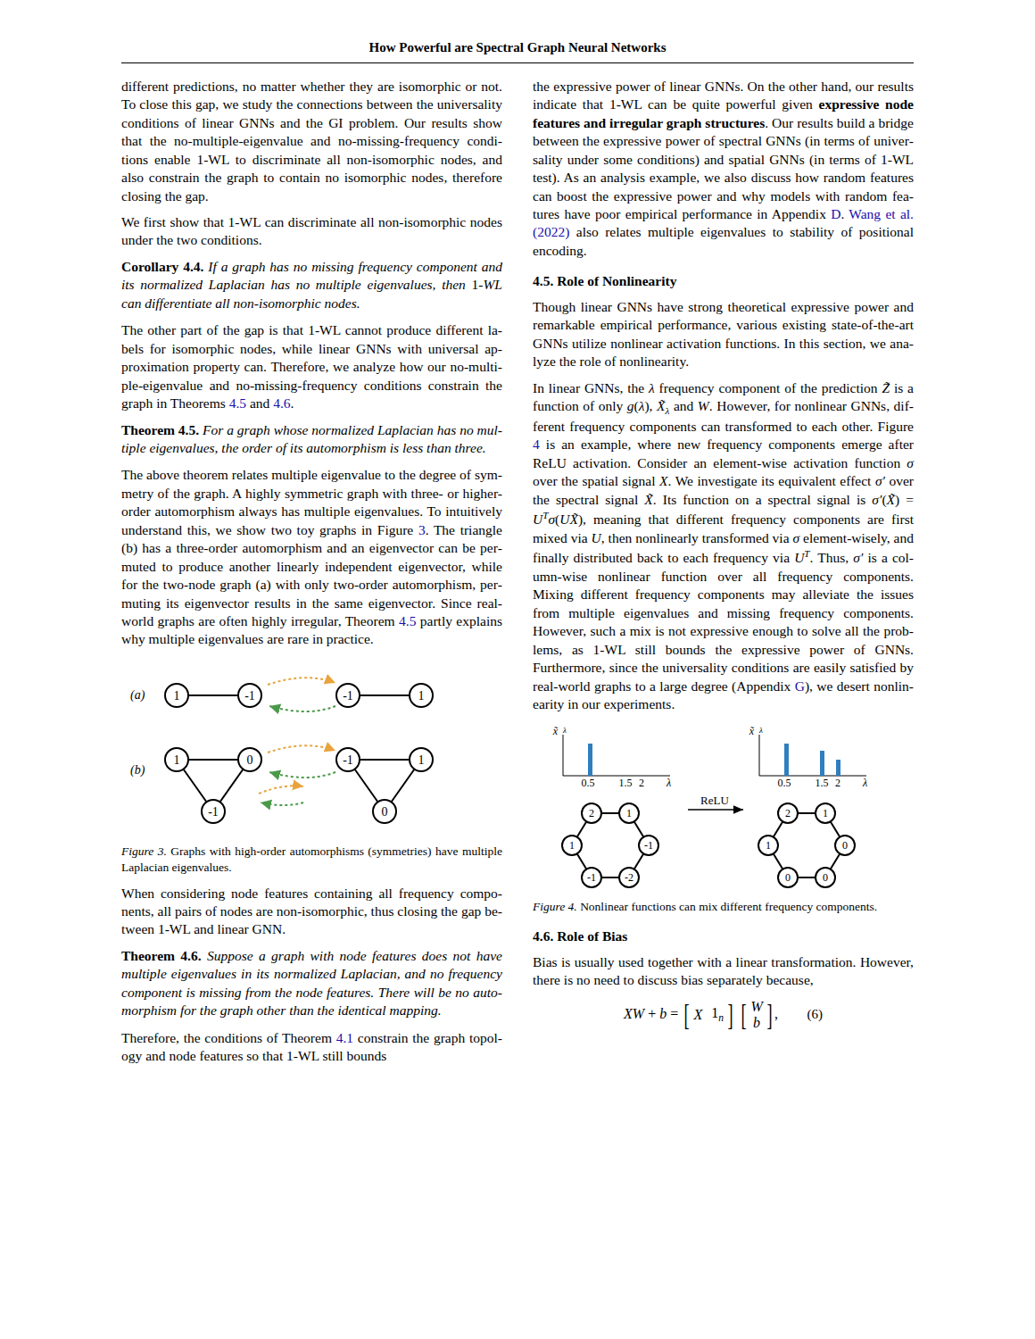How Powerful are Spectral Graph Neural Networks
different predictions, no matter whether they are isomorphic or not. To close this gap, we study the connections between the universality conditions of linear GNNs and the GI problem. Our results show that the no-multiple-eigenvalue and no-missing-frequency conditions enable 1-WL to discriminate all non-isomorphic nodes, and also constrain the graph to contain no isomorphic nodes, therefore closing the gap.
We first show that 1-WL can discriminate all non-isomorphic nodes under the two conditions.
Corollary 4.4. If a graph has no missing frequency component and its normalized Laplacian has no multiple eigenvalues, then 1-WL can differentiate all non-isomorphic nodes.
The other part of the gap is that 1-WL cannot produce different labels for isomorphic nodes, while linear GNNs with universal approximation property can. Therefore, we analyze how our no-multiple-eigenvalue and no-missing-frequency conditions constrain the graph in Theorems 4.5 and 4.6.
Theorem 4.5. For a graph whose normalized Laplacian has no multiple eigenvalues, the order of its automorphism is less than three.
The above theorem relates multiple eigenvalue to the degree of symmetry of the graph. A highly symmetric graph with three- or higher-order automorphism always has multiple eigenvalues. To intuitively understand this, we show two toy graphs in Figure 3. The triangle (b) has a three-order automorphism and an eigenvector can be permuted to produce another linearly independent eigenvector, while for the two-node graph (a) with only two-order automorphism, permuting its eigenvector results in the same eigenvector. Since real-world graphs are often highly irregular, Theorem 4.5 partly explains why multiple eigenvalues are rare in practice.
(a) 1 -1 -1 1 (b) 1 0 -1 -1 1 0
Figure 3. Graphs with high-order automorphisms (symmetries) have multiple Laplacian eigenvalues.
When considering node features containing all frequency components, all pairs of nodes are non-isomorphic, thus closing the gap between 1-WL and linear GNN.
Theorem 4.6. Suppose a graph with node features does not have multiple eigenvalues in its normalized Laplacian, and no frequency component is missing from the node features. There will be no automorphism for the graph other than the identical mapping.
Therefore, the conditions of Theorem 4.1 constrain the graph topology and node features so that 1-WL still bounds
the expressive power of linear GNNs. On the other hand, our results indicate that 1-WL can be quite powerful given expressive node features and irregular graph structures. Our results build a bridge between the expressive power of spectral GNNs (in terms of universality under some conditions) and spatial GNNs (in terms of 1-WL test). As an analysis example, we also discuss how random features can boost the expressive power and why models with random features have poor empirical performance in Appendix D. Wang et al. (2022) also relates multiple eigenvalues to stability of positional encoding.
4.5. Role of Nonlinearity
Though linear GNNs have strong theoretical expressive power and remarkable empirical performance, various existing state-of-the-art GNNs utilize nonlinear activation functions. In this section, we analyze the role of nonlinearity.
In linear GNNs, the λ frequency component of the prediction Z̃ is a function of only g(λ), X̃λ and W. However, for nonlinear GNNs, different frequency components can transformed to each other. Figure 4 is an example, where new frequency components emerge after ReLU activation. Consider an element-wise activation function σ over the spatial signal X. We investigate its equivalent effect σ′ over the spectral signal X̃. Its function on a spectral signal is σ′(X̃) = UTσ(UX̃), meaning that different frequency components are first mixed via U, then nonlinearly transformed via σ element-wisely, and finally distributed back to each frequency via UT. Thus, σ′ is a column-wise nonlinear function over all frequency components. Mixing different frequency components may alleviate the issues from multiple eigenvalues and missing frequency components. However, such a mix is not expressive enough to solve all the problems, as 1-WL still bounds the expressive power of GNNs. Furthermore, since the universality conditions are easily satisfied by real-world graphs to a large degree (Appendix G), we desert nonlinearity in our experiments.
x̃ λ 0.5 1.5 2 λ x̃ λ 0.5 1.5 2 λ ReLU 2 1 -1 -2 -1 1 2 1 0 0 0 1
Figure 4. Nonlinear functions can mix different frequency components.
4.6. Role of Bias
Bias is usually used together with a linear transformation. However, there is no need to discuss bias separately because,
XW + b = [ X 1n ] [ Wb ] , (6)